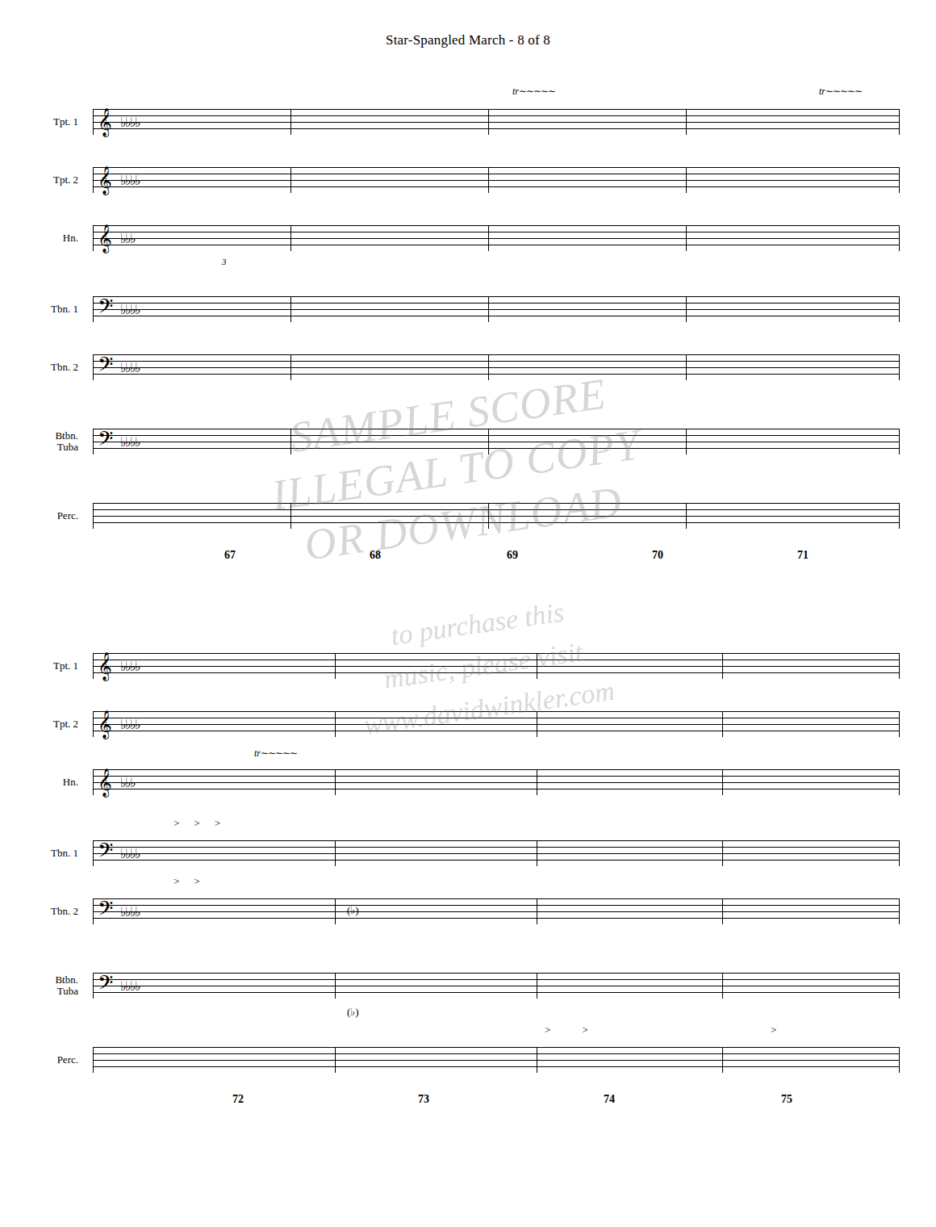Star-Spangled March - 8 of 8
Tpt. 1
𝄞
♭♭♭♭
tr∼∼∼∼∼
tr∼∼∼∼∼
Tpt. 2
𝄞
♭♭♭♭
Hn.
𝄞
♭♭♭
3
Tbn. 1
𝄢
♭♭♭♭
Tbn. 2
𝄢
♭♭♭♭
Btbn.
Tuba
𝄢
♭♭♭♭
Perc.
67 68 69 70 71
Tpt. 1
𝄞
♭♭♭♭
Tpt. 2
𝄞
♭♭♭♭
Hn.
𝄞
♭♭♭
tr∼∼∼∼∼
Tbn. 1
𝄢
♭♭♭♭
>>>
Tbn. 2
𝄢
♭♭♭♭
>>
(♭)
Btbn.
Tuba
𝄢
♭♭♭♭
(♭)
Perc.
> >
>
72 73 74 75
SAMPLE SCORE
ILLEGAL TO COPY
OR DOWNLOAD
to purchase this
music, please visit
www.davidwinkler.com
Sample score page 8 of 8 of "Star-Spangled March" for brass ensemble and percussion. Instrument staves from top to bottom: Trumpet 1, Trumpet 2, Horn, Trombone 1, Trombone 2, Bass Trombone and Tuba, Percussion. First system contains measures 67 through 71; second system contains measures 72 through 75. Watermark text reads: Sample score, illegal to copy or download; to purchase this music, please visit www.davidwinkler.com.